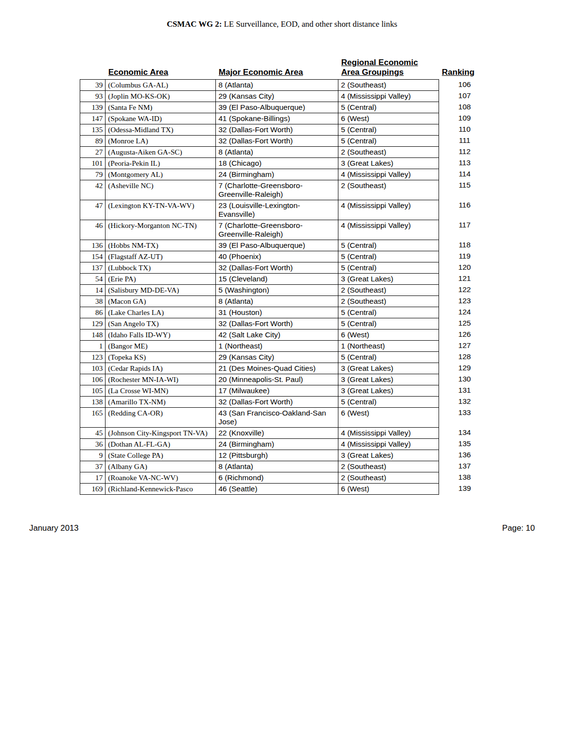CSMAC WG 2: LE Surveillance, EOD, and other short distance links
| | Economic Area | Major Economic Area | Regional Economic Area Groupings | Ranking |
| --- | --- | --- | --- | --- |
| 39 | (Columbus GA-AL) | 8 (Atlanta) | 2 (Southeast) | 106 |
| 93 | (Joplin MO-KS-OK) | 29 (Kansas City) | 4 (Mississippi Valley) | 107 |
| 139 | (Santa Fe NM) | 39 (El Paso-Albuquerque) | 5 (Central) | 108 |
| 147 | (Spokane WA-ID) | 41 (Spokane-Billings) | 6 (West) | 109 |
| 135 | (Odessa-Midland TX) | 32 (Dallas-Fort Worth) | 5 (Central) | 110 |
| 89 | (Monroe LA) | 32 (Dallas-Fort Worth) | 5 (Central) | 111 |
| 27 | (Augusta-Aiken GA-SC) | 8 (Atlanta) | 2 (Southeast) | 112 |
| 101 | (Peoria-Pekin IL) | 18 (Chicago) | 3 (Great Lakes) | 113 |
| 79 | (Montgomery AL) | 24 (Birmingham) | 4 (Mississippi Valley) | 114 |
| 42 | (Asheville NC) | 7 (Charlotte-Greensboro-Greenville-Raleigh) | 2 (Southeast) | 115 |
| 47 | (Lexington KY-TN-VA-WV) | 23 (Louisville-Lexington-Evansville) | 4 (Mississippi Valley) | 116 |
| 46 | (Hickory-Morganton NC-TN) | 7 (Charlotte-Greensboro-Greenville-Raleigh) | 4 (Mississippi Valley) | 117 |
| 136 | (Hobbs NM-TX) | 39 (El Paso-Albuquerque) | 5 (Central) | 118 |
| 154 | (Flagstaff AZ-UT) | 40 (Phoenix) | 5 (Central) | 119 |
| 137 | (Lubbock TX) | 32 (Dallas-Fort Worth) | 5 (Central) | 120 |
| 54 | (Erie PA) | 15 (Cleveland) | 3 (Great Lakes) | 121 |
| 14 | (Salisbury MD-DE-VA) | 5 (Washington) | 2 (Southeast) | 122 |
| 38 | (Macon GA) | 8 (Atlanta) | 2 (Southeast) | 123 |
| 86 | (Lake Charles LA) | 31 (Houston) | 5 (Central) | 124 |
| 129 | (San Angelo TX) | 32 (Dallas-Fort Worth) | 5 (Central) | 125 |
| 148 | (Idaho Falls ID-WY) | 42 (Salt Lake City) | 6 (West) | 126 |
| 1 | (Bangor ME) | 1 (Northeast) | 1 (Northeast) | 127 |
| 123 | (Topeka KS) | 29 (Kansas City) | 5 (Central) | 128 |
| 103 | (Cedar Rapids IA) | 21 (Des Moines-Quad Cities) | 3 (Great Lakes) | 129 |
| 106 | (Rochester MN-IA-WI) | 20 (Minneapolis-St. Paul) | 3 (Great Lakes) | 130 |
| 105 | (La Crosse WI-MN) | 17 (Milwaukee) | 3 (Great Lakes) | 131 |
| 138 | (Amarillo TX-NM) | 32 (Dallas-Fort Worth) | 5 (Central) | 132 |
| 165 | (Redding CA-OR) | 43 (San Francisco-Oakland-San Jose) | 6 (West) | 133 |
| 45 | (Johnson City-Kingsport TN-VA) | 22 (Knoxville) | 4 (Mississippi Valley) | 134 |
| 36 | (Dothan AL-FL-GA) | 24 (Birmingham) | 4 (Mississippi Valley) | 135 |
| 9 | (State College PA) | 12 (Pittsburgh) | 3 (Great Lakes) | 136 |
| 37 | (Albany GA) | 8 (Atlanta) | 2 (Southeast) | 137 |
| 17 | (Roanoke VA-NC-WV) | 6 (Richmond) | 2 (Southeast) | 138 |
| 169 | (Richland-Kennewick-Pasco | 46 (Seattle) | 6 (West) | 139 |
January 2013 Page: 10